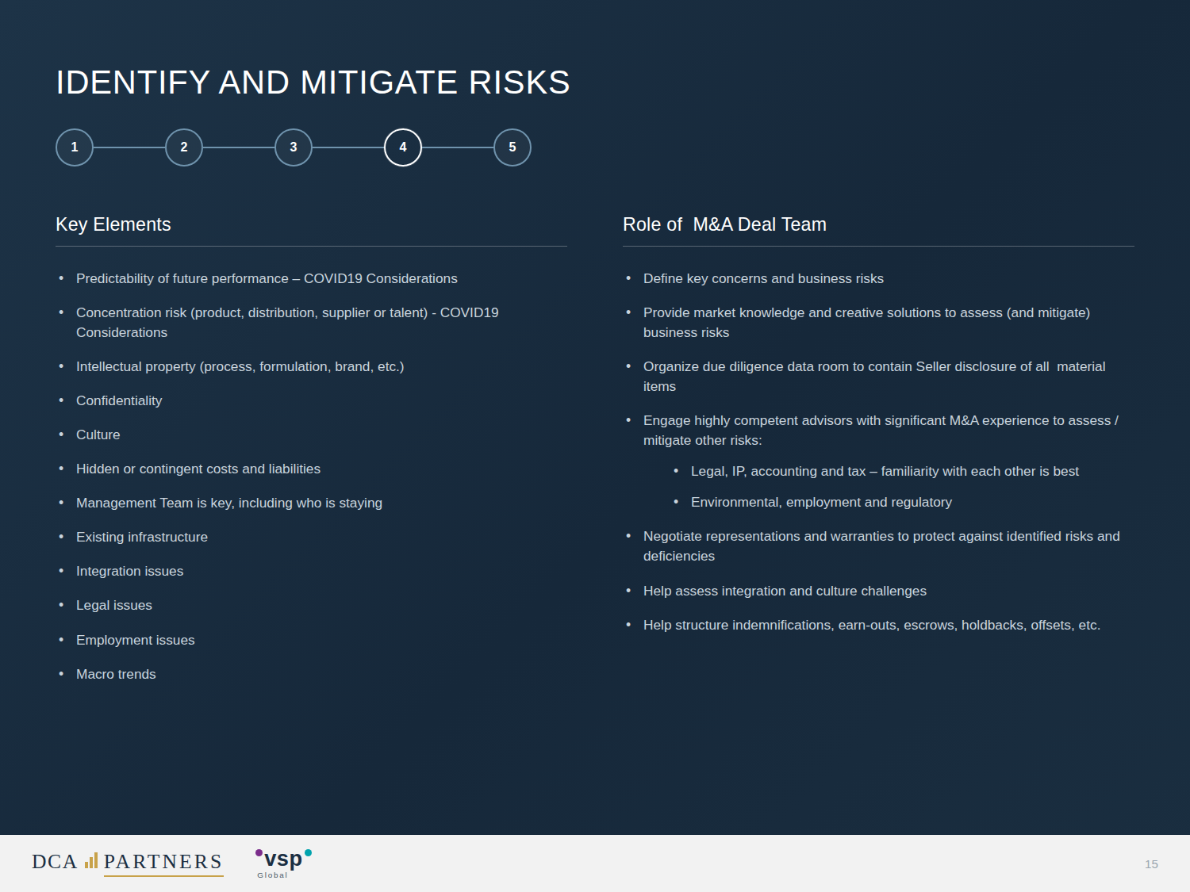Identify and Mitigate Risks
1
2
3
4
5
Key Elements
Predictability of future performance – COVID19 Considerations
Concentration risk (product, distribution, supplier or talent) - COVID19 Considerations
Intellectual property (process, formulation, brand, etc.)
Confidentiality
Culture
Hidden or contingent costs and liabilities
Management Team is key, including who is staying
Existing infrastructure
Integration issues
Legal issues
Employment issues
Macro trends
Role of M&A Deal Team
Define key concerns and business risks
Provide market knowledge and creative solutions to assess (and mitigate) business risks
Organize due diligence data room to contain Seller disclosure of all material items
Engage highly competent advisors with significant M&A experience to assess / mitigate other risks:
Legal, IP, accounting and tax – familiarity with each other is best
Environmental, employment and regulatory
Negotiate representations and warranties to protect against identified risks and deficiencies
Help assess integration and culture challenges
Help structure indemnifications, earn-outs, escrows, holdbacks, offsets, etc.
DCA PARTNERS
vsp Global
15